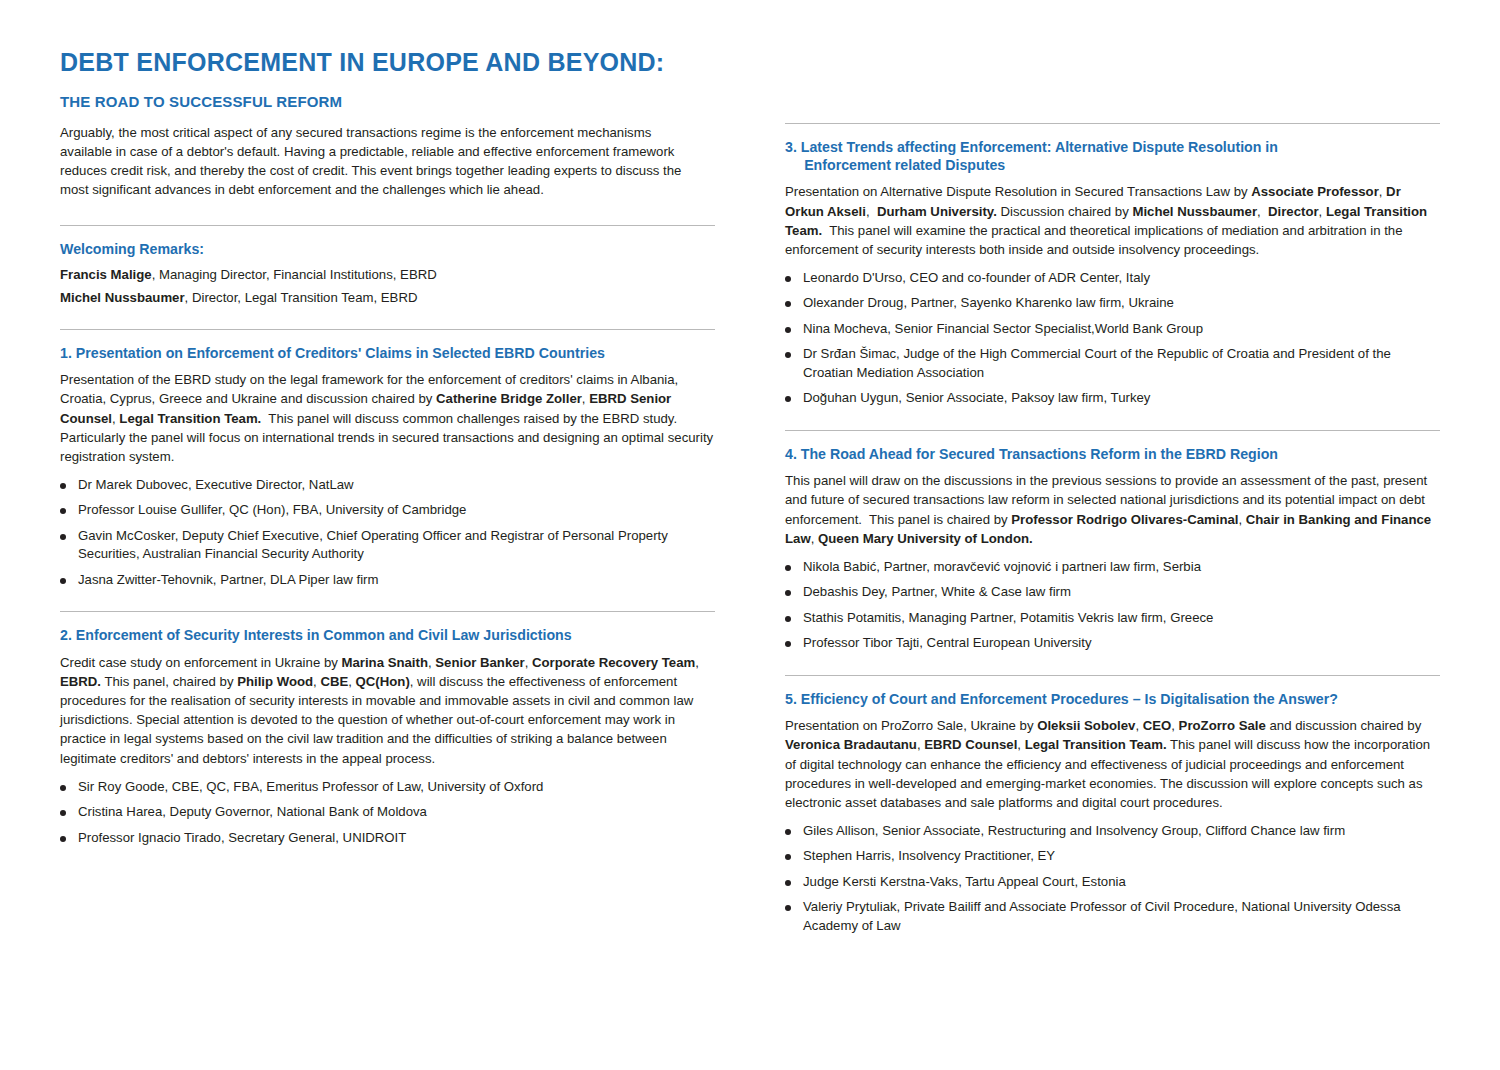Debt Enforcement in Europe and Beyond:
The Road to Successful Reform
Arguably, the most critical aspect of any secured transactions regime is the enforcement mechanisms available in case of a debtor's default. Having a predictable, reliable and effective enforcement framework reduces credit risk, and thereby the cost of credit. This event brings together leading experts to discuss the most significant advances in debt enforcement and the challenges which lie ahead.
Welcoming Remarks:
Francis Malige, Managing Director, Financial Institutions, EBRD
Michel Nussbaumer, Director, Legal Transition Team, EBRD
1. Presentation on Enforcement of Creditors' Claims in Selected EBRD Countries
Presentation of the EBRD study on the legal framework for the enforcement of creditors' claims in Albania, Croatia, Cyprus, Greece and Ukraine and discussion chaired by Catherine Bridge Zoller, EBRD Senior Counsel, Legal Transition Team. This panel will discuss common challenges raised by the EBRD study. Particularly the panel will focus on international trends in secured transactions and designing an optimal security registration system.
Dr Marek Dubovec, Executive Director, NatLaw
Professor Louise Gullifer, QC (Hon), FBA, University of Cambridge
Gavin McCosker, Deputy Chief Executive, Chief Operating Officer and Registrar of Personal Property Securities, Australian Financial Security Authority
Jasna Zwitter-Tehovnik, Partner, DLA Piper law firm
2. Enforcement of Security Interests in Common and Civil Law Jurisdictions
Credit case study on enforcement in Ukraine by Marina Snaith, Senior Banker, Corporate Recovery Team, EBRD. This panel, chaired by Philip Wood, CBE, QC(Hon), will discuss the effectiveness of enforcement procedures for the realisation of security interests in movable and immovable assets in civil and common law jurisdictions. Special attention is devoted to the question of whether out-of-court enforcement may work in practice in legal systems based on the civil law tradition and the difficulties of striking a balance between legitimate creditors' and debtors' interests in the appeal process.
Sir Roy Goode, CBE, QC, FBA, Emeritus Professor of Law, University of Oxford
Cristina Harea, Deputy Governor, National Bank of Moldova
Professor Ignacio Tirado, Secretary General, UNIDROIT
3. Latest Trends affecting Enforcement: Alternative Dispute Resolution in Enforcement related Disputes
Presentation on Alternative Dispute Resolution in Secured Transactions Law by Associate Professor, Dr Orkun Akseli, Durham University. Discussion chaired by Michel Nussbaumer, Director, Legal Transition Team. This panel will examine the practical and theoretical implications of mediation and arbitration in the enforcement of security interests both inside and outside insolvency proceedings.
Leonardo D'Urso, CEO and co-founder of ADR Center, Italy
Olexander Droug, Partner, Sayenko Kharenko law firm, Ukraine
Nina Mocheva, Senior Financial Sector Specialist,World Bank Group
Dr Srđan Šimac, Judge of the High Commercial Court of the Republic of Croatia and President of the Croatian Mediation Association
Doğuhan Uygun, Senior Associate, Paksoy law firm, Turkey
4. The Road Ahead for Secured Transactions Reform in the EBRD Region
This panel will draw on the discussions in the previous sessions to provide an assessment of the past, present and future of secured transactions law reform in selected national jurisdictions and its potential impact on debt enforcement. This panel is chaired by Professor Rodrigo Olivares-Caminal, Chair in Banking and Finance Law, Queen Mary University of London.
Nikola Babić, Partner, moravčević vojnović i partneri law firm, Serbia
Debashis Dey, Partner, White & Case law firm
Stathis Potamitis, Managing Partner, Potamitis Vekris law firm, Greece
Professor Tibor Tajti, Central European University
5. Efficiency of Court and Enforcement Procedures – Is Digitalisation the Answer?
Presentation on ProZorro Sale, Ukraine by Oleksii Sobolev, CEO, ProZorro Sale and discussion chaired by Veronica Bradautanu, EBRD Counsel, Legal Transition Team. This panel will discuss how the incorporation of digital technology can enhance the efficiency and effectiveness of judicial proceedings and enforcement procedures in well-developed and emerging-market economies. The discussion will explore concepts such as electronic asset databases and sale platforms and digital court procedures.
Giles Allison, Senior Associate, Restructuring and Insolvency Group, Clifford Chance law firm
Stephen Harris, Insolvency Practitioner, EY
Judge Kersti Kerstna-Vaks, Tartu Appeal Court, Estonia
Valeriy Prytuliak, Private Bailiff and Associate Professor of Civil Procedure, National University Odessa Academy of Law